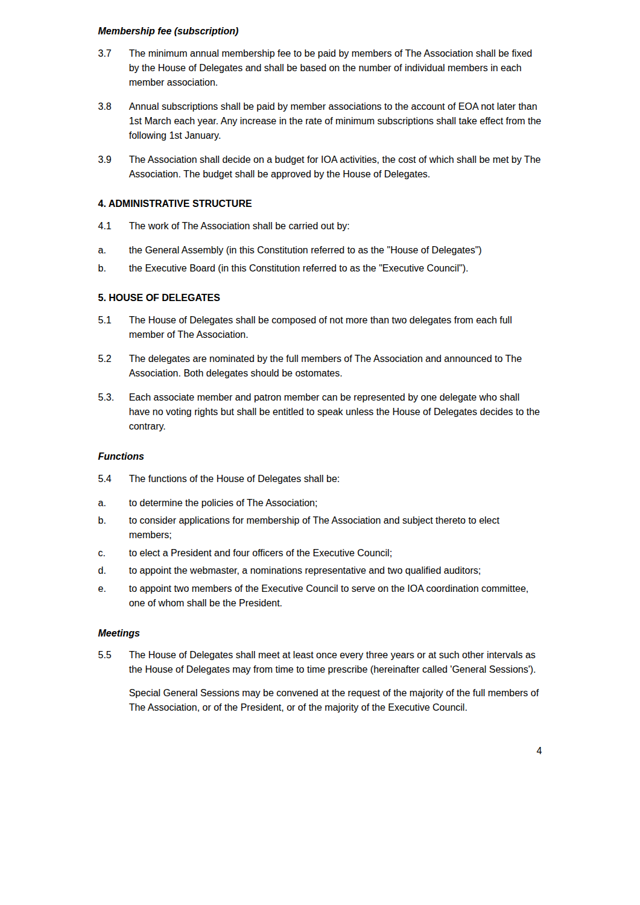Membership fee (subscription)
3.7
The minimum annual membership fee to be paid by members of The Association shall be fixed by the House of Delegates and shall be based on the number of individual members in each member association.
3.8
Annual subscriptions shall be paid by member associations to the account of EOA not later than 1st March each year. Any increase in the rate of minimum subscriptions shall take effect from the following 1st January.
3.9
The Association shall decide on a budget for IOA activities, the cost of which shall be met by The Association. The budget shall be approved by the House of Delegates.
4. ADMINISTRATIVE STRUCTURE
4.1
The work of The Association shall be carried out by:
a. the General Assembly (in this Constitution referred to as the "House of Delegates")
b. the Executive Board (in this Constitution referred to as the "Executive Council").
5. HOUSE OF DELEGATES
5.1
The House of Delegates shall be composed of not more than two delegates from each full member of The Association.
5.2
The delegates are nominated by the full members of The Association and announced to The Association. Both delegates should be ostomates.
5.3.
Each associate member and patron member can be represented by one delegate who shall have no voting rights but shall be entitled to speak unless the House of Delegates decides to the contrary.
Functions
5.4
The functions of the House of Delegates shall be:
a. to determine the policies of The Association;
b. to consider applications for membership of The Association and subject thereto to elect members;
c. to elect a President and four officers of the Executive Council;
d. to appoint the webmaster, a nominations representative and two qualified auditors;
e. to appoint two members of the Executive Council to serve on the IOA coordination committee, one of whom shall be the President.
Meetings
5.5
The House of Delegates shall meet at least once every three years or at such other intervals as the House of Delegates may from time to time prescribe (hereinafter called 'General Sessions').
Special General Sessions may be convened at the request of the majority of the full members of The Association, or of the President, or of the majority of the Executive Council.
4